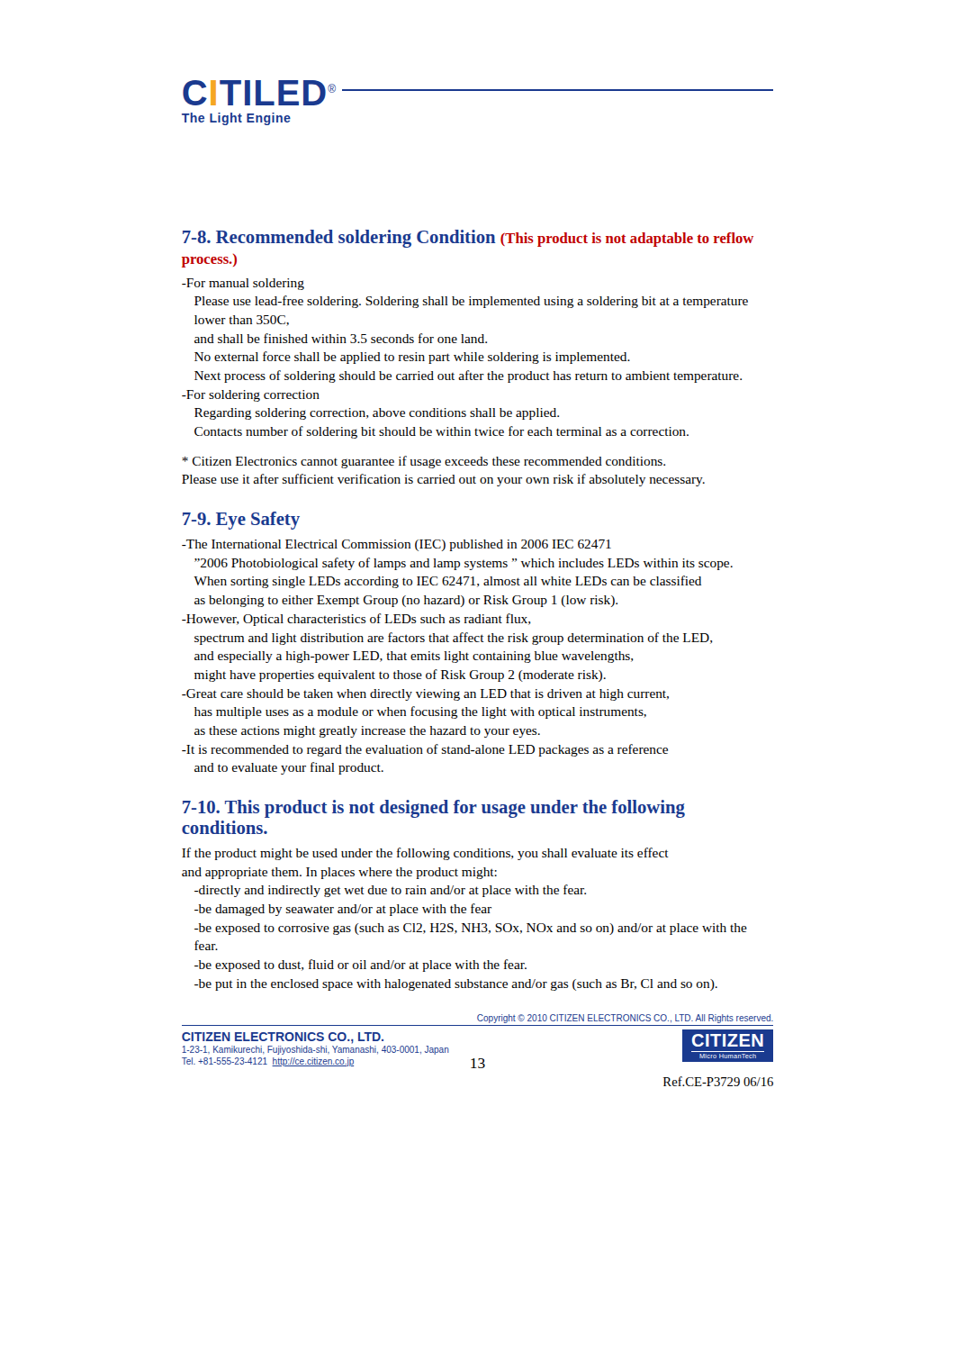CITILED®
The Light Engine
7-8. Recommended soldering Condition (This product is not adaptable to reflow process.)
-For manual soldering
Please use lead-free soldering. Soldering shall be implemented using a soldering bit at a temperature lower than 350C,
and shall be finished within 3.5 seconds for one land.
No external force shall be applied to resin part while soldering is implemented.
Next process of soldering should be carried out after the product has return to ambient temperature.
-For soldering correction
Regarding soldering correction, above conditions shall be applied.
Contacts number of soldering bit should be within twice for each terminal as a correction.
* Citizen Electronics cannot guarantee if usage exceeds these recommended conditions.
Please use it after sufficient verification is carried out on your own risk if absolutely necessary.
7-9. Eye Safety
-The International Electrical Commission (IEC) published in 2006 IEC 62471
”2006 Photobiological safety of lamps and lamp systems ” which includes LEDs within its scope.
When sorting single LEDs according to IEC 62471, almost all white LEDs can be classified
as belonging to either Exempt Group (no hazard) or Risk Group 1 (low risk).
-However, Optical characteristics of LEDs such as radiant flux,
spectrum and light distribution are factors that affect the risk group determination of the LED,
and especially a high-power LED, that emits light containing blue wavelengths,
might have properties equivalent to those of Risk Group 2 (moderate risk).
-Great care should be taken when directly viewing an LED that is driven at high current,
has multiple uses as a module or when focusing the light with optical instruments,
as these actions might greatly increase the hazard to your eyes.
-It is recommended to regard the evaluation of stand-alone LED packages as a reference
and to evaluate your final product.
7-10. This product is not designed for usage under the following conditions.
If the product might be used under the following conditions, you shall evaluate its effect
and appropriate them. In places where the product might:
-directly and indirectly get wet due to rain and/or at place with the fear.
-be damaged by seawater and/or at place with the fear
-be exposed to corrosive gas (such as Cl2, H2S, NH3, SOx, NOx and so on) and/or at place with the fear.
-be exposed to dust, fluid or oil and/or at place with the fear.
-be put in the enclosed space with halogenated substance and/or gas (such as Br, Cl and so on).
Copyright © 2010 CITIZEN ELECTRONICS CO., LTD. All Rights reserved.
CITIZEN ELECTRONICS CO., LTD.
1-23-1, Kamikurechi, Fujiyoshida-shi, Yamanashi, 403-0001, Japan
Tel. +81-555-23-4121 http://ce.citizen.co.jp
CITIZEN Micro HumanTech
13
Ref.CE-P3729 06/16